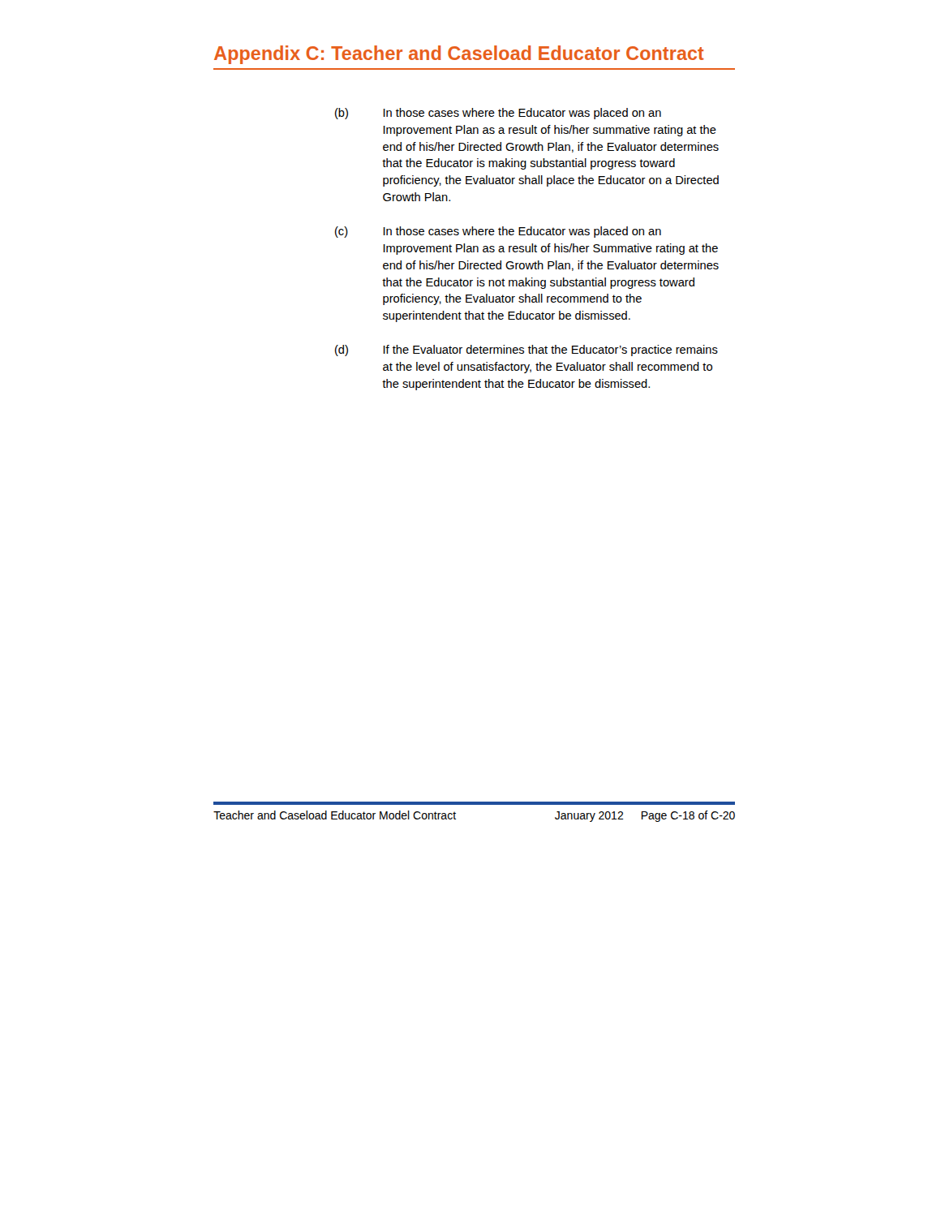Appendix C: Teacher and Caseload Educator Contract
(b)
In those cases where the Educator was placed on an Improvement Plan as a result of his/her summative rating at the end of his/her Directed Growth Plan, if the Evaluator determines that the Educator is making substantial progress toward proficiency, the Evaluator shall place the Educator on a Directed Growth Plan.
(c)
In those cases where the Educator was placed on an Improvement Plan as a result of his/her Summative rating at the end of his/her Directed Growth Plan, if the Evaluator determines that the Educator is not making substantial progress toward proficiency, the Evaluator shall recommend to the superintendent that the Educator be dismissed.
(d)
If the Evaluator determines that the Educator’s practice remains at the level of unsatisfactory, the Evaluator shall recommend to the superintendent that the Educator be dismissed.
Teacher and Caseload Educator Model Contract
January 2012
Page C-18 of C-20